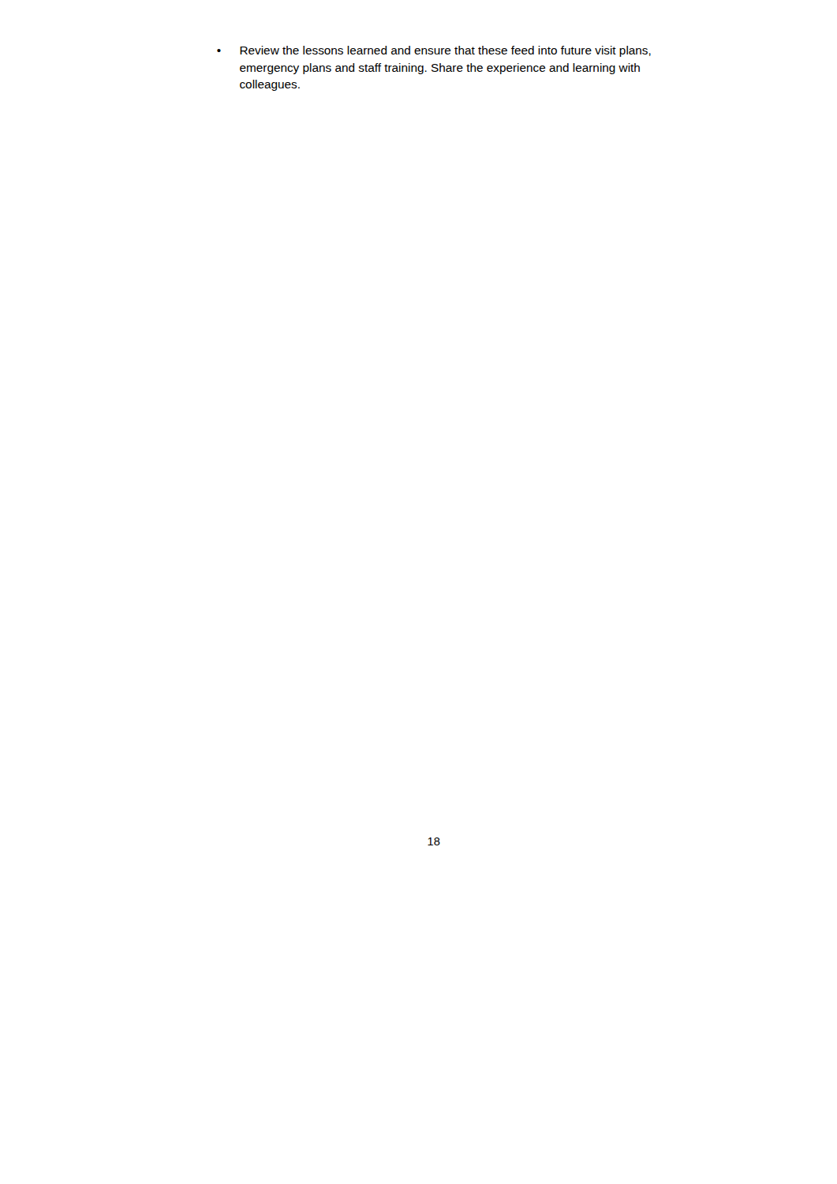Review the lessons learned and ensure that these feed into future visit plans, emergency plans and staff training. Share the experience and learning with colleagues.
18